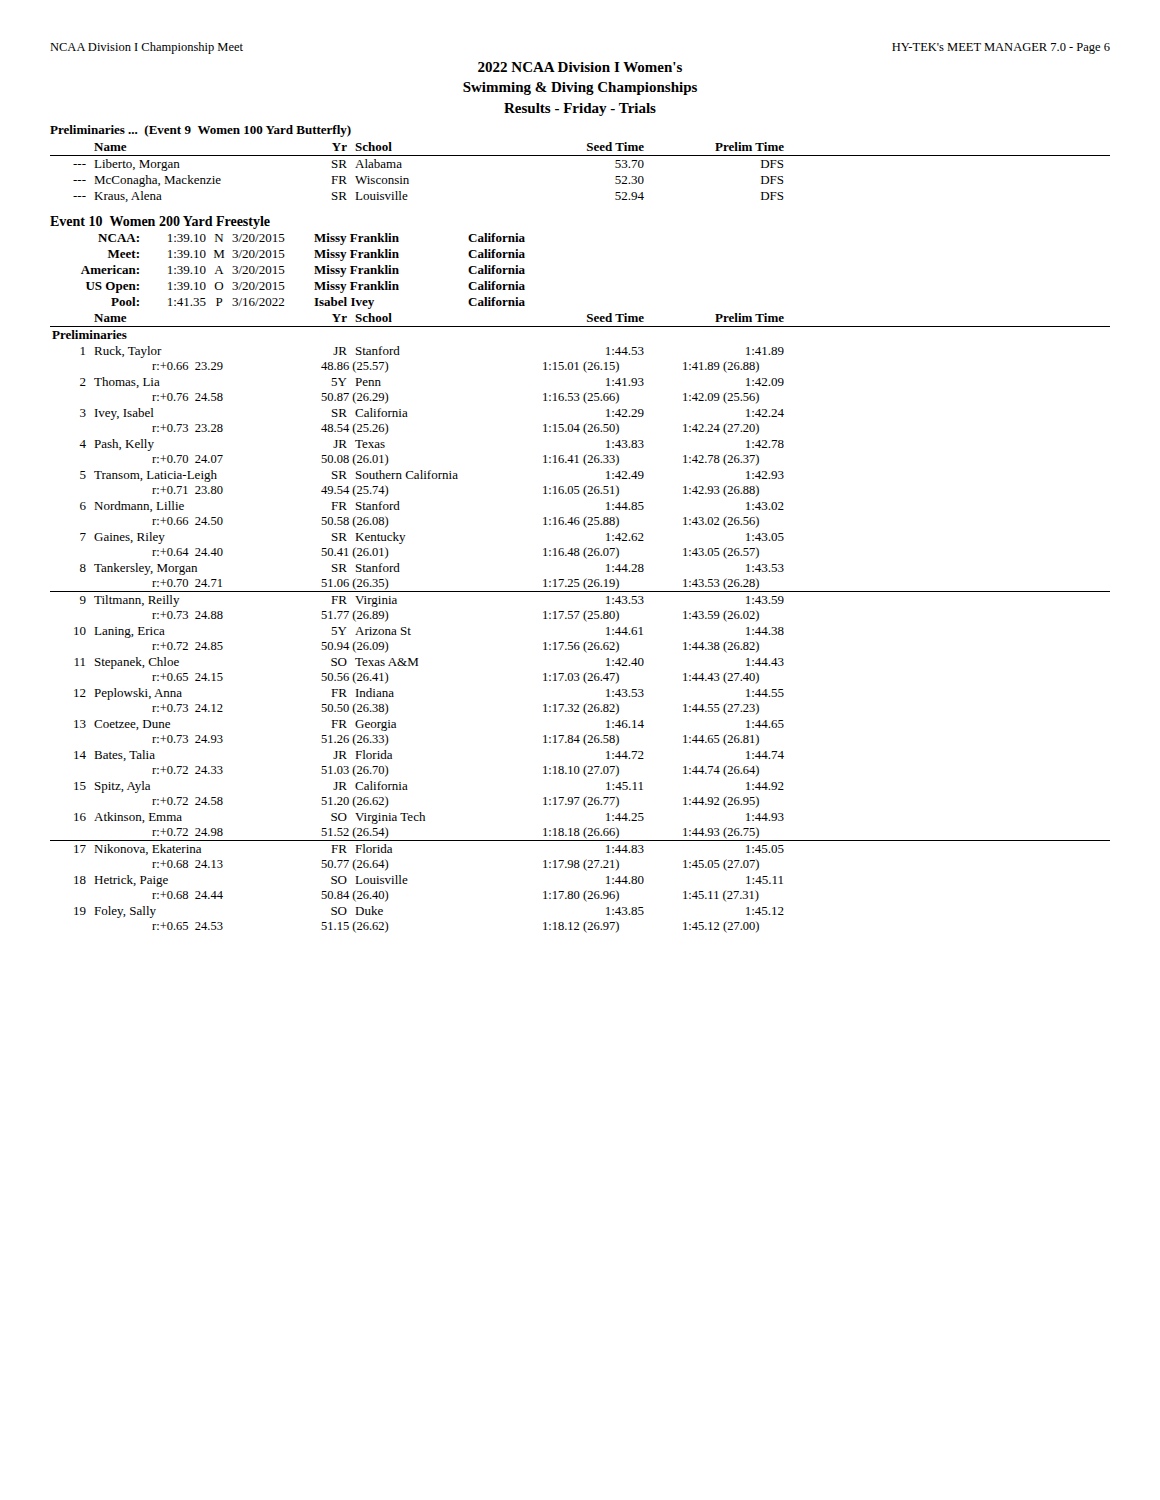NCAA Division I Championship Meet HY-TEK's MEET MANAGER 7.0 - Page 6
2022 NCAA Division I Women's
Swimming & Diving Championships
Results - Friday - Trials
Preliminaries ... (Event 9 Women 100 Yard Butterfly)
| | Name | Yr | School | Seed Time | Prelim Time | |
| --- | --- | --- | --- | --- | --- | --- |
| --- | Liberto, Morgan | SR | Alabama | 53.70 | DFS | |
| --- | McConagha, Mackenzie | FR | Wisconsin | 52.30 | DFS | |
| --- | Kraus, Alena | SR | Louisville | 52.94 | DFS | |
Event 10 Women 200 Yard Freestyle
| NCAA: | 1:39.10 | N | 3/20/2015 | Missy Franklin | California |
| Meet: | 1:39.10 | M | 3/20/2015 | Missy Franklin | California |
| American: | 1:39.10 | A | 3/20/2015 | Missy Franklin | California |
| US Open: | 1:39.10 | O | 3/20/2015 | Missy Franklin | California |
| Pool: | 1:41.35 | P | 3/16/2022 | Isabel Ivey | California |
| | Name | Yr | School | Seed Time | Prelim Time | |
| --- | --- | --- | --- | --- | --- | --- |
| Preliminaries |
| 1 | Ruck, Taylor | JR | Stanford | 1:44.53 | 1:41.89 | |
| | r:+0.66 23.29 | 48.86 (25.57) | 1:15.01 (26.15) | 1:41.89 (26.88) | |
| 2 | Thomas, Lia | 5Y | Penn | 1:41.93 | 1:42.09 | |
| | r:+0.76 24.58 | 50.87 (26.29) | 1:16.53 (25.66) | 1:42.09 (25.56) | |
| 3 | Ivey, Isabel | SR | California | 1:42.29 | 1:42.24 | |
| | r:+0.73 23.28 | 48.54 (25.26) | 1:15.04 (26.50) | 1:42.24 (27.20) | |
| 4 | Pash, Kelly | JR | Texas | 1:43.83 | 1:42.78 | |
| | r:+0.70 24.07 | 50.08 (26.01) | 1:16.41 (26.33) | 1:42.78 (26.37) | |
| 5 | Transom, Laticia-Leigh | SR | Southern California | 1:42.49 | 1:42.93 | |
| | r:+0.71 23.80 | 49.54 (25.74) | 1:16.05 (26.51) | 1:42.93 (26.88) | |
| 6 | Nordmann, Lillie | FR | Stanford | 1:44.85 | 1:43.02 | |
| | r:+0.66 24.50 | 50.58 (26.08) | 1:16.46 (25.88) | 1:43.02 (26.56) | |
| 7 | Gaines, Riley | SR | Kentucky | 1:42.62 | 1:43.05 | |
| | r:+0.64 24.40 | 50.41 (26.01) | 1:16.48 (26.07) | 1:43.05 (26.57) | |
| 8 | Tankersley, Morgan | SR | Stanford | 1:44.28 | 1:43.53 | |
| | r:+0.70 24.71 | 51.06 (26.35) | 1:17.25 (26.19) | 1:43.53 (26.28) | |
| 9 | Tiltmann, Reilly | FR | Virginia | 1:43.53 | 1:43.59 | |
| | r:+0.73 24.88 | 51.77 (26.89) | 1:17.57 (25.80) | 1:43.59 (26.02) | |
| 10 | Laning, Erica | 5Y | Arizona St | 1:44.61 | 1:44.38 | |
| | r:+0.72 24.85 | 50.94 (26.09) | 1:17.56 (26.62) | 1:44.38 (26.82) | |
| 11 | Stepanek, Chloe | SO | Texas A&M | 1:42.40 | 1:44.43 | |
| | r:+0.65 24.15 | 50.56 (26.41) | 1:17.03 (26.47) | 1:44.43 (27.40) | |
| 12 | Peplowski, Anna | FR | Indiana | 1:43.53 | 1:44.55 | |
| | r:+0.73 24.12 | 50.50 (26.38) | 1:17.32 (26.82) | 1:44.55 (27.23) | |
| 13 | Coetzee, Dune | FR | Georgia | 1:46.14 | 1:44.65 | |
| | r:+0.73 24.93 | 51.26 (26.33) | 1:17.84 (26.58) | 1:44.65 (26.81) | |
| 14 | Bates, Talia | JR | Florida | 1:44.72 | 1:44.74 | |
| | r:+0.72 24.33 | 51.03 (26.70) | 1:18.10 (27.07) | 1:44.74 (26.64) | |
| 15 | Spitz, Ayla | JR | California | 1:45.11 | 1:44.92 | |
| | r:+0.72 24.58 | 51.20 (26.62) | 1:17.97 (26.77) | 1:44.92 (26.95) | |
| 16 | Atkinson, Emma | SO | Virginia Tech | 1:44.25 | 1:44.93 | |
| | r:+0.72 24.98 | 51.52 (26.54) | 1:18.18 (26.66) | 1:44.93 (26.75) | |
| 17 | Nikonova, Ekaterina | FR | Florida | 1:44.83 | 1:45.05 | |
| | r:+0.68 24.13 | 50.77 (26.64) | 1:17.98 (27.21) | 1:45.05 (27.07) | |
| 18 | Hetrick, Paige | SO | Louisville | 1:44.80 | 1:45.11 | |
| | r:+0.68 24.44 | 50.84 (26.40) | 1:17.80 (26.96) | 1:45.11 (27.31) | |
| 19 | Foley, Sally | SO | Duke | 1:43.85 | 1:45.12 | |
| | r:+0.65 24.53 | 51.15 (26.62) | 1:18.12 (26.97) | 1:45.12 (27.00) | |